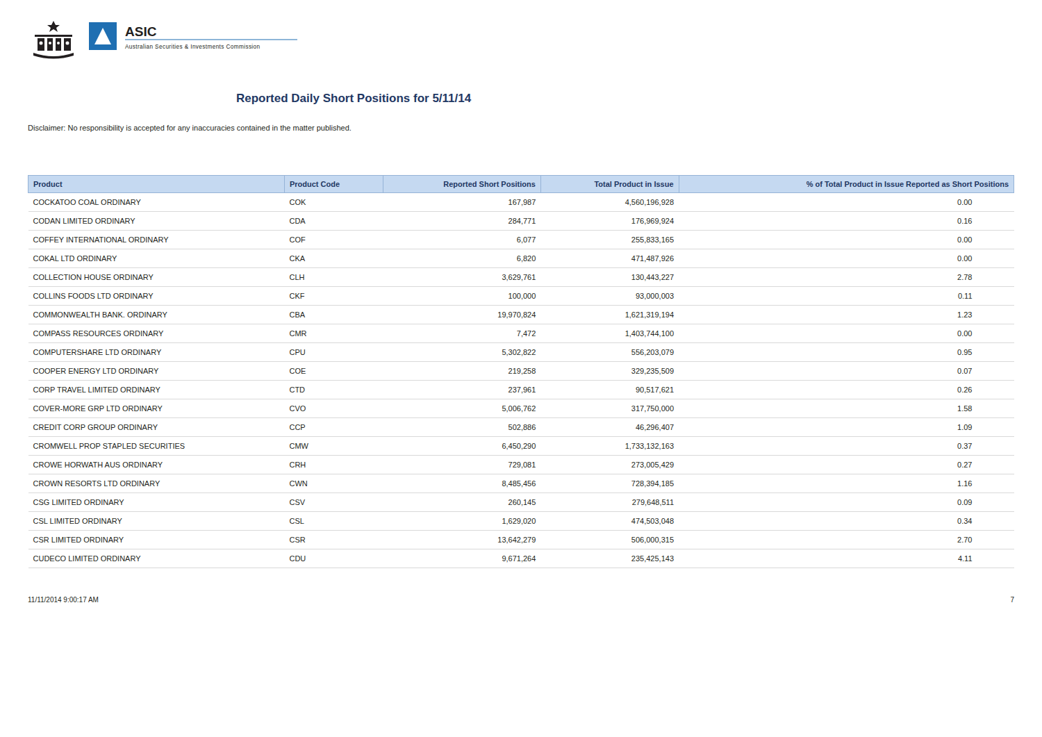ASIC Australian Securities & Investments Commission
Reported Daily Short Positions for 5/11/14
Disclaimer: No responsibility is accepted for any inaccuracies contained in the matter published.
| Product | Product Code | Reported Short Positions | Total Product in Issue | % of Total Product in Issue Reported as Short Positions |
| --- | --- | --- | --- | --- |
| COCKATOO COAL ORDINARY | COK | 167,987 | 4,560,196,928 | 0.00 |
| CODAN LIMITED ORDINARY | CDA | 284,771 | 176,969,924 | 0.16 |
| COFFEY INTERNATIONAL ORDINARY | COF | 6,077 | 255,833,165 | 0.00 |
| COKAL LTD ORDINARY | CKA | 6,820 | 471,487,926 | 0.00 |
| COLLECTION HOUSE ORDINARY | CLH | 3,629,761 | 130,443,227 | 2.78 |
| COLLINS FOODS LTD ORDINARY | CKF | 100,000 | 93,000,003 | 0.11 |
| COMMONWEALTH BANK. ORDINARY | CBA | 19,970,824 | 1,621,319,194 | 1.23 |
| COMPASS RESOURCES ORDINARY | CMR | 7,472 | 1,403,744,100 | 0.00 |
| COMPUTERSHARE LTD ORDINARY | CPU | 5,302,822 | 556,203,079 | 0.95 |
| COOPER ENERGY LTD ORDINARY | COE | 219,258 | 329,235,509 | 0.07 |
| CORP TRAVEL LIMITED ORDINARY | CTD | 237,961 | 90,517,621 | 0.26 |
| COVER-MORE GRP LTD ORDINARY | CVO | 5,006,762 | 317,750,000 | 1.58 |
| CREDIT CORP GROUP ORDINARY | CCP | 502,886 | 46,296,407 | 1.09 |
| CROMWELL PROP STAPLED SECURITIES | CMW | 6,450,290 | 1,733,132,163 | 0.37 |
| CROWE HORWATH AUS ORDINARY | CRH | 729,081 | 273,005,429 | 0.27 |
| CROWN RESORTS LTD ORDINARY | CWN | 8,485,456 | 728,394,185 | 1.16 |
| CSG LIMITED ORDINARY | CSV | 260,145 | 279,648,511 | 0.09 |
| CSL LIMITED ORDINARY | CSL | 1,629,020 | 474,503,048 | 0.34 |
| CSR LIMITED ORDINARY | CSR | 13,642,279 | 506,000,315 | 2.70 |
| CUDECO LIMITED ORDINARY | CDU | 9,671,264 | 235,425,143 | 4.11 |
11/11/2014 9:00:17 AM 7